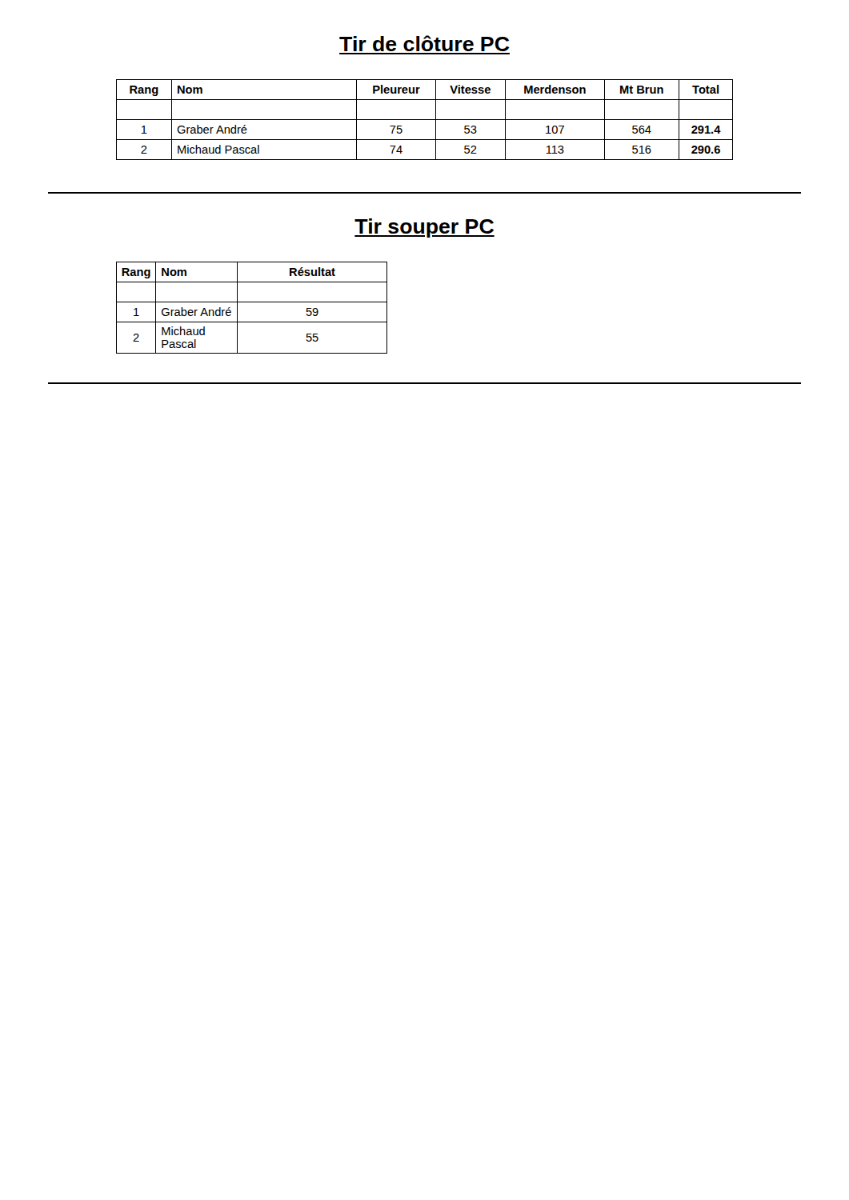Tir de clôture PC
| Rang | Nom | Pleureur | Vitesse | Merdenson | Mt Brun | Total |
| --- | --- | --- | --- | --- | --- | --- |
| 1 | Graber André | 75 | 53 | 107 | 564 | 291.4 |
| 2 | Michaud Pascal | 74 | 52 | 113 | 516 | 290.6 |
Tir souper PC
| Rang | Nom | Résultat |
| --- | --- | --- |
| 1 | Graber André | 59 |
| 2 | Michaud Pascal | 55 |